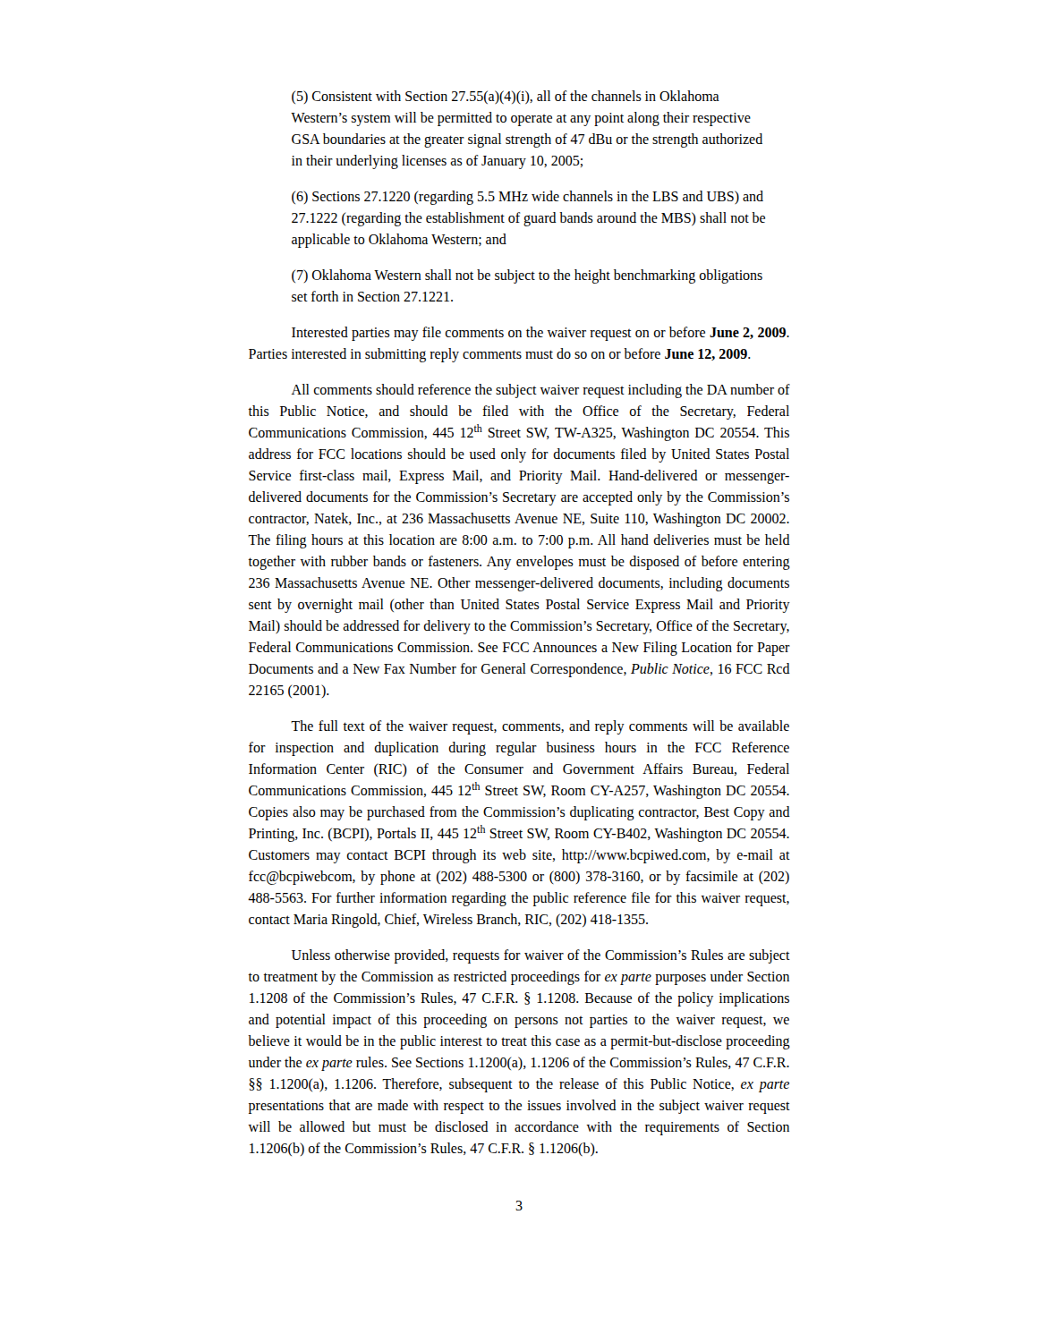(5) Consistent with Section 27.55(a)(4)(i), all of the channels in Oklahoma Western’s system will be permitted to operate at any point along their respective GSA boundaries at the greater signal strength of 47 dBu or the strength authorized in their underlying licenses as of January 10, 2005;
(6) Sections 27.1220 (regarding 5.5 MHz wide channels in the LBS and UBS) and 27.1222 (regarding the establishment of guard bands around the MBS) shall not be applicable to Oklahoma Western; and
(7) Oklahoma Western shall not be subject to the height benchmarking obligations set forth in Section 27.1221.
Interested parties may file comments on the waiver request on or before June 2, 2009. Parties interested in submitting reply comments must do so on or before June 12, 2009.
All comments should reference the subject waiver request including the DA number of this Public Notice, and should be filed with the Office of the Secretary, Federal Communications Commission, 445 12th Street SW, TW-A325, Washington DC 20554. This address for FCC locations should be used only for documents filed by United States Postal Service first-class mail, Express Mail, and Priority Mail. Hand-delivered or messenger-delivered documents for the Commission’s Secretary are accepted only by the Commission’s contractor, Natek, Inc., at 236 Massachusetts Avenue NE, Suite 110, Washington DC 20002. The filing hours at this location are 8:00 a.m. to 7:00 p.m. All hand deliveries must be held together with rubber bands or fasteners. Any envelopes must be disposed of before entering 236 Massachusetts Avenue NE. Other messenger-delivered documents, including documents sent by overnight mail (other than United States Postal Service Express Mail and Priority Mail) should be addressed for delivery to the Commission’s Secretary, Office of the Secretary, Federal Communications Commission. See FCC Announces a New Filing Location for Paper Documents and a New Fax Number for General Correspondence, Public Notice, 16 FCC Rcd 22165 (2001).
The full text of the waiver request, comments, and reply comments will be available for inspection and duplication during regular business hours in the FCC Reference Information Center (RIC) of the Consumer and Government Affairs Bureau, Federal Communications Commission, 445 12th Street SW, Room CY-A257, Washington DC 20554. Copies also may be purchased from the Commission’s duplicating contractor, Best Copy and Printing, Inc. (BCPI), Portals II, 445 12th Street SW, Room CY-B402, Washington DC 20554. Customers may contact BCPI through its web site, http://www.bcpiwed.com, by e-mail at fcc@bcpiwebcom, by phone at (202) 488-5300 or (800) 378-3160, or by facsimile at (202) 488-5563. For further information regarding the public reference file for this waiver request, contact Maria Ringold, Chief, Wireless Branch, RIC, (202) 418-1355.
Unless otherwise provided, requests for waiver of the Commission’s Rules are subject to treatment by the Commission as restricted proceedings for ex parte purposes under Section 1.1208 of the Commission’s Rules, 47 C.F.R. § 1.1208. Because of the policy implications and potential impact of this proceeding on persons not parties to the waiver request, we believe it would be in the public interest to treat this case as a permit-but-disclose proceeding under the ex parte rules. See Sections 1.1200(a), 1.1206 of the Commission’s Rules, 47 C.F.R. §§ 1.1200(a), 1.1206. Therefore, subsequent to the release of this Public Notice, ex parte presentations that are made with respect to the issues involved in the subject waiver request will be allowed but must be disclosed in accordance with the requirements of Section 1.1206(b) of the Commission’s Rules, 47 C.F.R. § 1.1206(b).
3